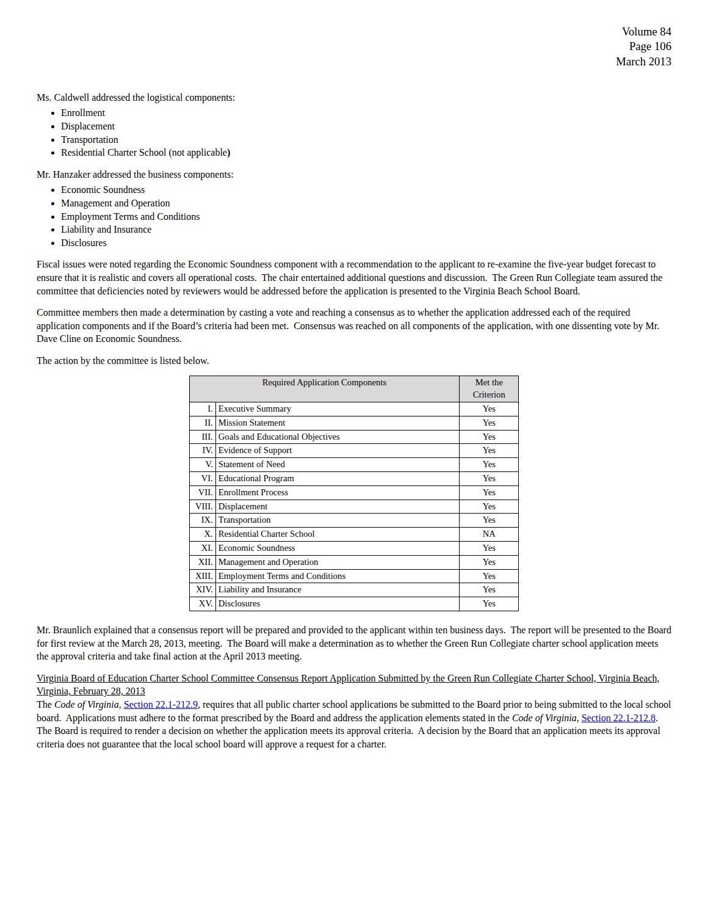Volume 84
Page 106
March 2013
Ms. Caldwell addressed the logistical components:
Enrollment
Displacement
Transportation
Residential Charter School (not applicable)
Mr. Hanzaker addressed the business components:
Economic Soundness
Management and Operation
Employment Terms and Conditions
Liability and Insurance
Disclosures
Fiscal issues were noted regarding the Economic Soundness component with a recommendation to the applicant to re-examine the five-year budget forecast to ensure that it is realistic and covers all operational costs. The chair entertained additional questions and discussion. The Green Run Collegiate team assured the committee that deficiencies noted by reviewers would be addressed before the application is presented to the Virginia Beach School Board.
Committee members then made a determination by casting a vote and reaching a consensus as to whether the application addressed each of the required application components and if the Board’s criteria had been met. Consensus was reached on all components of the application, with one dissenting vote by Mr. Dave Cline on Economic Soundness.
The action by the committee is listed below.
| Required Application Components | Met the Criterion |
| --- | --- |
| I. | Executive Summary | Yes |
| II. | Mission Statement | Yes |
| III. | Goals and Educational Objectives | Yes |
| IV. | Evidence of Support | Yes |
| V. | Statement of Need | Yes |
| VI. | Educational Program | Yes |
| VII. | Enrollment Process | Yes |
| VIII. | Displacement | Yes |
| IX. | Transportation | Yes |
| X. | Residential Charter School | NA |
| XI. | Economic Soundness | Yes |
| XII. | Management and Operation | Yes |
| XIII. | Employment Terms and Conditions | Yes |
| XIV. | Liability and Insurance | Yes |
| XV. | Disclosures | Yes |
Mr. Braunlich explained that a consensus report will be prepared and provided to the applicant within ten business days. The report will be presented to the Board for first review at the March 28, 2013, meeting. The Board will make a determination as to whether the Green Run Collegiate charter school application meets the approval criteria and take final action at the April 2013 meeting.
Virginia Board of Education Charter School Committee Consensus Report Application Submitted by the Green Run Collegiate Charter School, Virginia Beach, Virginia, February 28, 2013
The Code of Virginia, Section 22.1-212.9, requires that all public charter school applications be submitted to the Board prior to being submitted to the local school board. Applications must adhere to the format prescribed by the Board and address the application elements stated in the Code of Virginia, Section 22.1-212.8. The Board is required to render a decision on whether the application meets its approval criteria. A decision by the Board that an application meets its approval criteria does not guarantee that the local school board will approve a request for a charter.